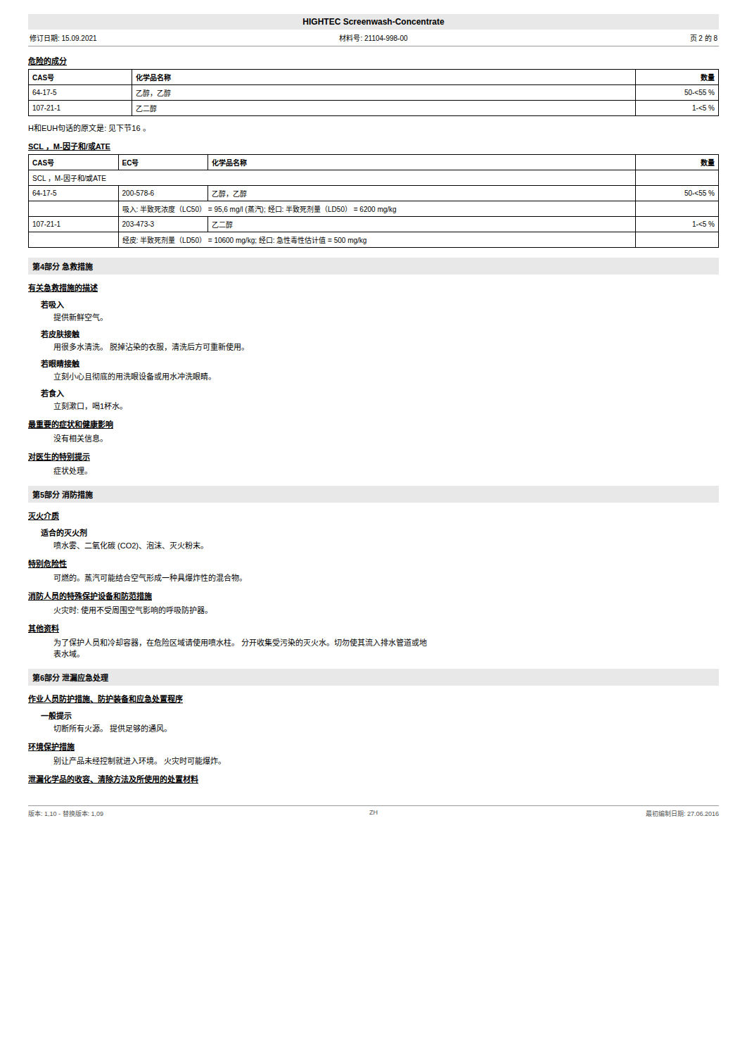HIGHTEC Screenwash-Concentrate
修订日期: 15.09.2021
材料号: 21104-998-00
页 2 的 8
危险的成分
| CAS号 | 化学品名称 | 数量 |
| --- | --- | --- |
| 64-17-5 | 乙醇，乙醇 | 50-<55 % |
| 107-21-1 | 乙二醇 | 1-<5 % |
H和EUH句话的原文是: 见下节16 。
SCL ，M-因子和/或ATE
| CAS号 | EC号 | 化学品名称 | 数量 |
| --- | --- | --- | --- |
| SCL ，M-因子和/或ATE | |
| 64-17-5 | 200-578-6 | 乙醇，乙醇 | 50-<55 % |
| | 吸入: 半致死浓度（LC50） = 95,6 mg/l (蒸汽); 经口: 半致死剂量（LD50） = 6200 mg/kg | |
| 107-21-1 | 203-473-3 | 乙二醇 | 1-<5 % |
| | 经皮: 半致死剂量（LD50） = 10600 mg/kg; 经口: 急性毒性估计值 = 500 mg/kg | |
第4部分 急救措施
有关急救措施的描述
若吸入
提供新鲜空气。
若皮肤接触
用很多水清洗。 脱掉沾染的衣服，清洗后方可重新使用。
若眼睛接触
立刻小心且彻底的用洗眼设备或用水冲洗眼睛。
若食入
立刻漱口，喝1杯水。
最重要的症状和健康影响
没有相关信息。
对医生的特别提示
症状处理。
第5部分 消防措施
灭火介质
适合的灭火剂
喷水雾、二氧化碳 (CO2)、泡沫、灭火粉末。
特别危险性
可燃的。蒸汽可能结合空气形成一种具爆炸性的混合物。
消防人员的特殊保护设备和防范措施
火灾时: 使用不受周围空气影响的呼吸防护器。
其他资料
为了保护人员和冷却容器，在危险区域请使用喷水柱。 分开收集受污染的灭火水。切勿使其流入排水管道或地
表水域。
第6部分 泄漏应急处理
作业人员防护措施、防护装备和应急处置程序
一般提示
切断所有火源。 提供足够的通风。
环境保护措施
别让产品未经控制就进入环境。 火灾时可能爆炸。
泄漏化学品的收容、清除方法及所使用的处置材料
版本: 1,10 - 替换版本: 1,09
ZH
最初编制日期: 27.06.2016